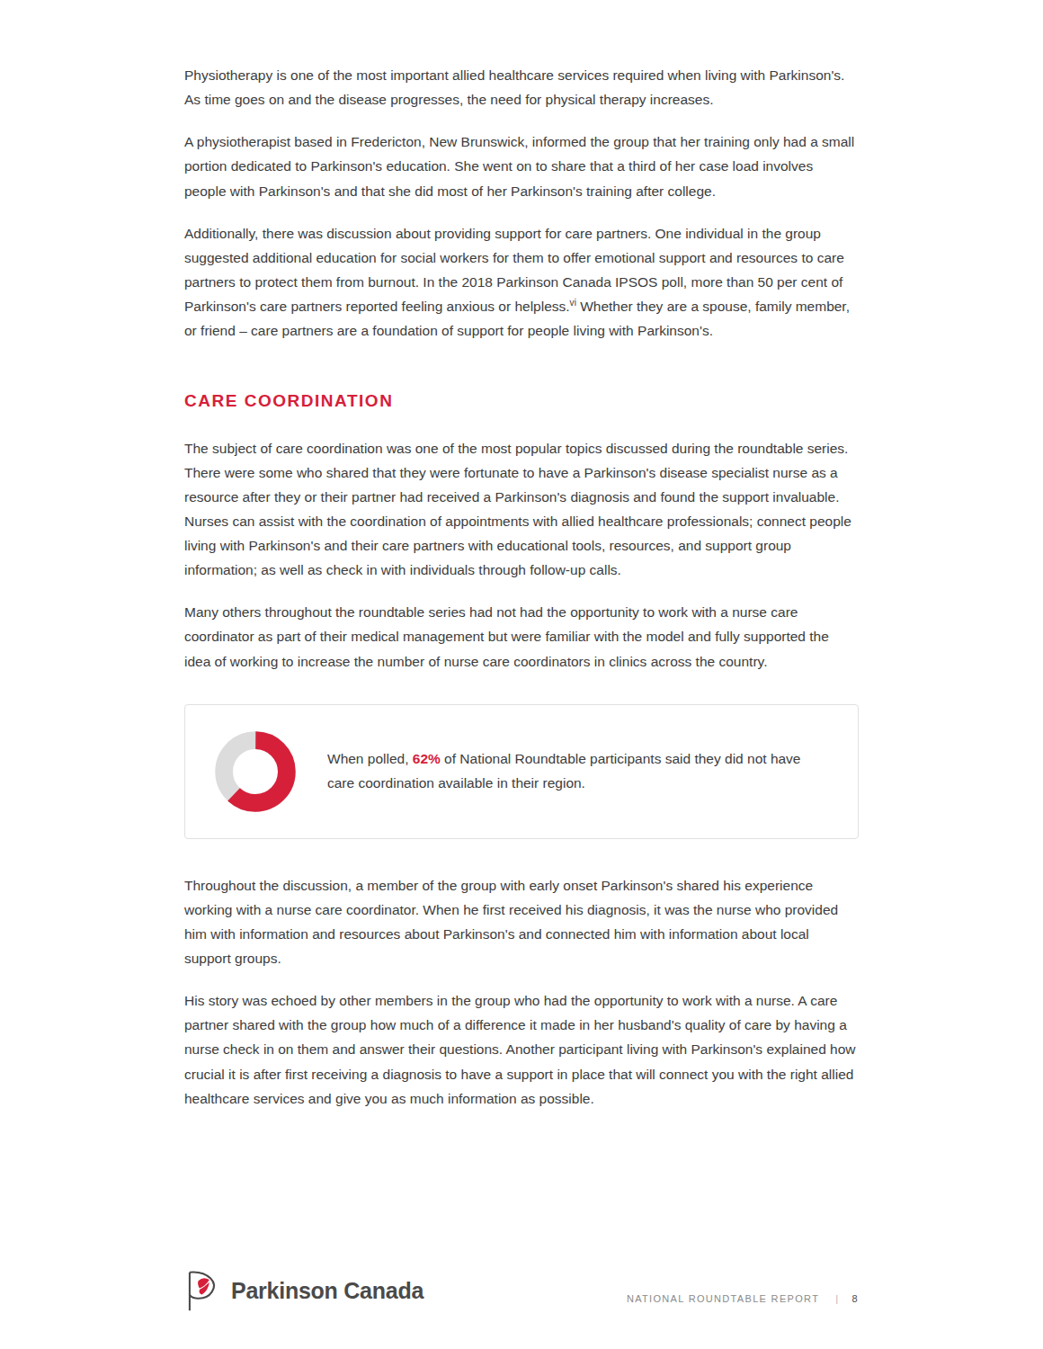Physiotherapy is one of the most important allied healthcare services required when living with Parkinson's. As time goes on and the disease progresses, the need for physical therapy increases.
A physiotherapist based in Fredericton, New Brunswick, informed the group that her training only had a small portion dedicated to Parkinson's education. She went on to share that a third of her case load involves people with Parkinson's and that she did most of her Parkinson's training after college.
Additionally, there was discussion about providing support for care partners. One individual in the group suggested additional education for social workers for them to offer emotional support and resources to care partners to protect them from burnout. In the 2018 Parkinson Canada IPSOS poll, more than 50 per cent of Parkinson's care partners reported feeling anxious or helpless.vi Whether they are a spouse, family member, or friend – care partners are a foundation of support for people living with Parkinson's.
Care Coordination
The subject of care coordination was one of the most popular topics discussed during the roundtable series. There were some who shared that they were fortunate to have a Parkinson's disease specialist nurse as a resource after they or their partner had received a Parkinson's diagnosis and found the support invaluable. Nurses can assist with the coordination of appointments with allied healthcare professionals; connect people living with Parkinson's and their care partners with educational tools, resources, and support group information; as well as check in with individuals through follow-up calls.
Many others throughout the roundtable series had not had the opportunity to work with a nurse care coordinator as part of their medical management but were familiar with the model and fully supported the idea of working to increase the number of nurse care coordinators in clinics across the country.
When polled, 62% of National Roundtable participants said they did not have care coordination available in their region.
Throughout the discussion, a member of the group with early onset Parkinson's shared his experience working with a nurse care coordinator. When he first received his diagnosis, it was the nurse who provided him with information and resources about Parkinson's and connected him with information about local support groups.
His story was echoed by other members in the group who had the opportunity to work with a nurse. A care partner shared with the group how much of a difference it made in her husband's quality of care by having a nurse check in on them and answer their questions. Another participant living with Parkinson's explained how crucial it is after first receiving a diagnosis to have a support in place that will connect you with the right allied healthcare services and give you as much information as possible.
Parkinson Canada
National Roundtable Report |8